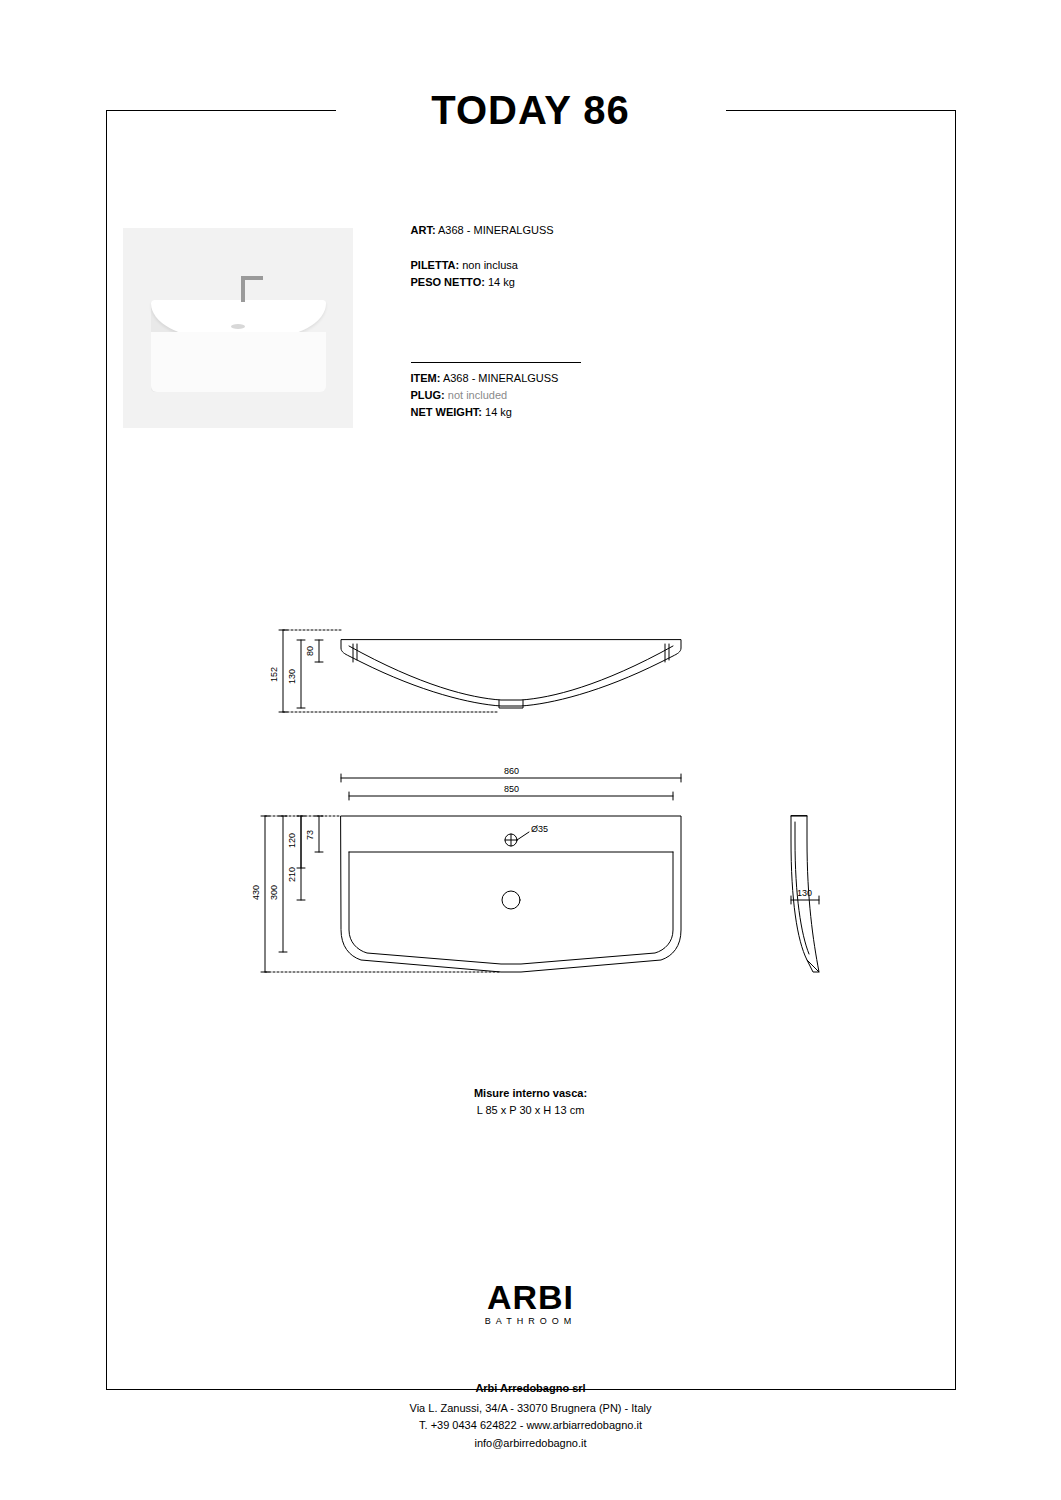TODAY 86
ART: A368 - MINERALGUSS
PILETTA: non inclusa
PESO NETTO: 14 kg
ITEM: A368 - MINERALGUSS
PLUG: not included
NET WEIGHT: 14 kg
80 130 152 860 850 Ø35 73 120 210 300 430 130
Misure interno vasca:
L 85 x P 30 x H 13 cm
ARBI
BATHROOM
Arbi Arredobagno srl
Via L. Zanussi, 34/A - 33070 Brugnera (PN) - Italy
T. +39 0434 624822 - www.arbiarredobagno.it
info@arbirredobagno.it